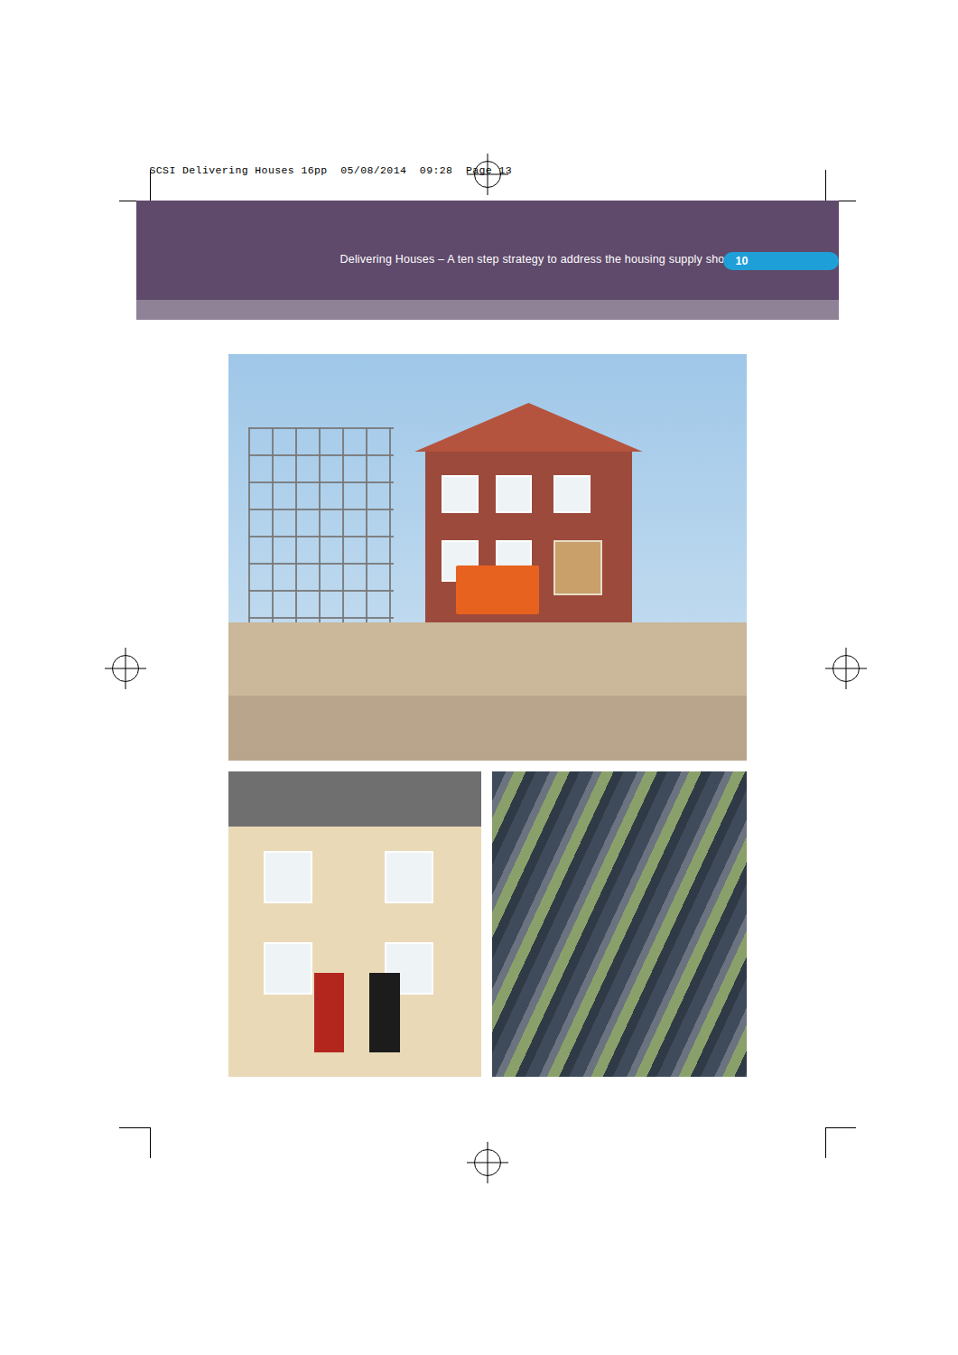SCSI Delivering Houses 16pp 05/08/2014 09:28 Page 13
Delivering Houses – A ten step strategy to address the housing supply shortage
10